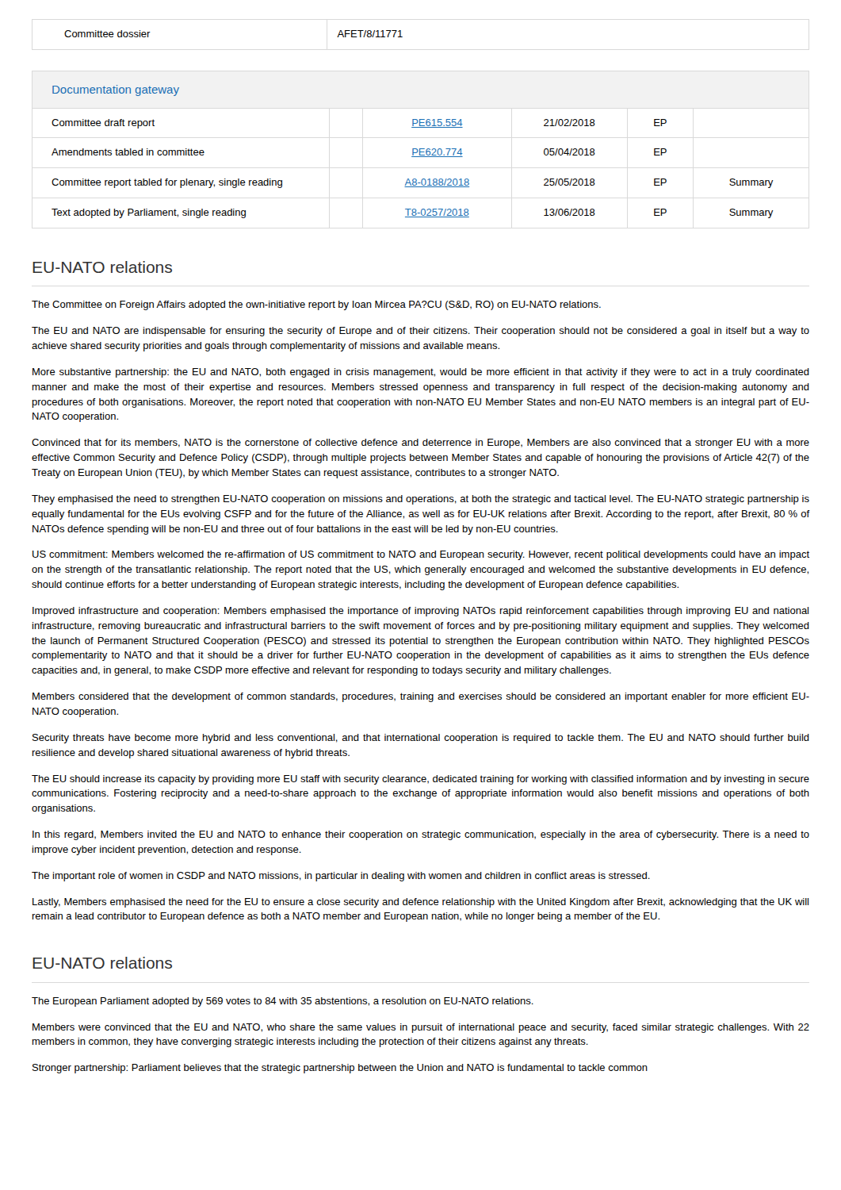| Committee dossier | AFET/8/11771 |
| Documentation gateway |
| Committee draft report | | PE615.554 | 21/02/2018 | EP | |
| Amendments tabled in committee | | PE620.774 | 05/04/2018 | EP | |
| Committee report tabled for plenary, single reading | | A8-0188/2018 | 25/05/2018 | EP | Summary |
| Text adopted by Parliament, single reading | | T8-0257/2018 | 13/06/2018 | EP | Summary |
EU-NATO relations
The Committee on Foreign Affairs adopted the own-initiative report by Ioan Mircea PA?CU (S&D, RO) on EU-NATO relations.
The EU and NATO are indispensable for ensuring the security of Europe and of their citizens. Their cooperation should not be considered a goal in itself but a way to achieve shared security priorities and goals through complementarity of missions and available means.
More substantive partnership: the EU and NATO, both engaged in crisis management, would be more efficient in that activity if they were to act in a truly coordinated manner and make the most of their expertise and resources. Members stressed openness and transparency in full respect of the decision-making autonomy and procedures of both organisations. Moreover, the report noted that cooperation with non-NATO EU Member States and non-EU NATO members is an integral part of EU-NATO cooperation.
Convinced that for its members, NATO is the cornerstone of collective defence and deterrence in Europe, Members are also convinced that a stronger EU with a more effective Common Security and Defence Policy (CSDP), through multiple projects between Member States and capable of honouring the provisions of Article 42(7) of the Treaty on European Union (TEU), by which Member States can request assistance, contributes to a stronger NATO.
They emphasised the need to strengthen EU-NATO cooperation on missions and operations, at both the strategic and tactical level. The EU-NATO strategic partnership is equally fundamental for the EUs evolving CSFP and for the future of the Alliance, as well as for EU-UK relations after Brexit. According to the report, after Brexit, 80 % of NATOs defence spending will be non-EU and three out of four battalions in the east will be led by non-EU countries.
US commitment: Members welcomed the re-affirmation of US commitment to NATO and European security. However, recent political developments could have an impact on the strength of the transatlantic relationship. The report noted that the US, which generally encouraged and welcomed the substantive developments in EU defence, should continue efforts for a better understanding of European strategic interests, including the development of European defence capabilities.
Improved infrastructure and cooperation: Members emphasised the importance of improving NATOs rapid reinforcement capabilities through improving EU and national infrastructure, removing bureaucratic and infrastructural barriers to the swift movement of forces and by pre-positioning military equipment and supplies. They welcomed the launch of Permanent Structured Cooperation (PESCO) and stressed its potential to strengthen the European contribution within NATO. They highlighted PESCOs complementarity to NATO and that it should be a driver for further EU-NATO cooperation in the development of capabilities as it aims to strengthen the EUs defence capacities and, in general, to make CSDP more effective and relevant for responding to todays security and military challenges.
Members considered that the development of common standards, procedures, training and exercises should be considered an important enabler for more efficient EU-NATO cooperation.
Security threats have become more hybrid and less conventional, and that international cooperation is required to tackle them. The EU and NATO should further build resilience and develop shared situational awareness of hybrid threats.
The EU should increase its capacity by providing more EU staff with security clearance, dedicated training for working with classified information and by investing in secure communications. Fostering reciprocity and a need-to-share approach to the exchange of appropriate information would also benefit missions and operations of both organisations.
In this regard, Members invited the EU and NATO to enhance their cooperation on strategic communication, especially in the area of cybersecurity. There is a need to improve cyber incident prevention, detection and response.
The important role of women in CSDP and NATO missions, in particular in dealing with women and children in conflict areas is stressed.
Lastly, Members emphasised the need for the EU to ensure a close security and defence relationship with the United Kingdom after Brexit, acknowledging that the UK will remain a lead contributor to European defence as both a NATO member and European nation, while no longer being a member of the EU.
EU-NATO relations
The European Parliament adopted by 569 votes to 84 with 35 abstentions, a resolution on EU-NATO relations.
Members were convinced that the EU and NATO, who share the same values in pursuit of international peace and security, faced similar strategic challenges. With 22 members in common, they have converging strategic interests including the protection of their citizens against any threats.
Stronger partnership: Parliament believes that the strategic partnership between the Union and NATO is fundamental to tackle common